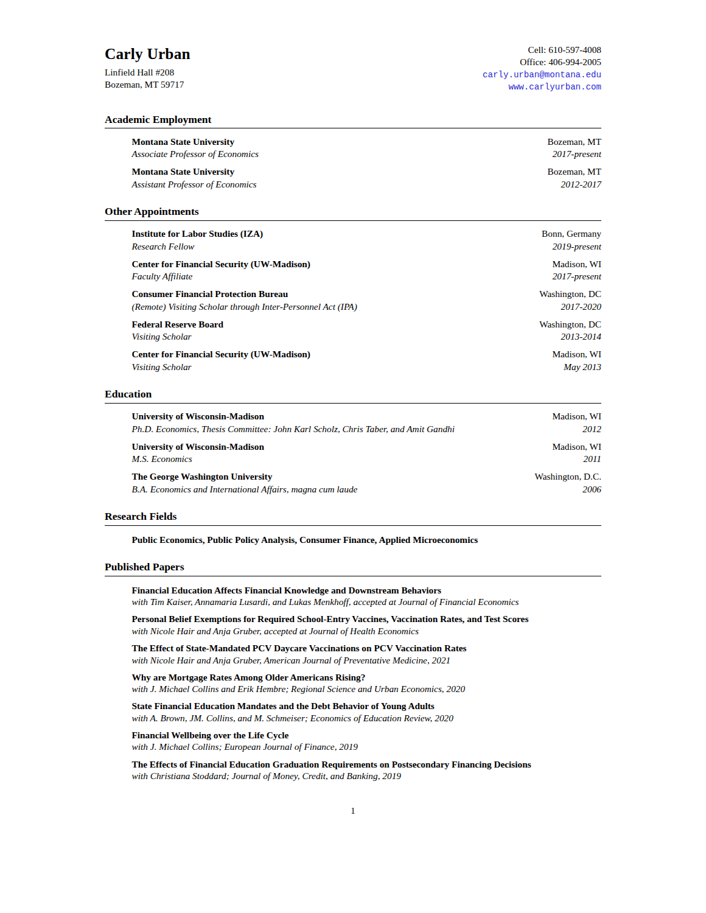Carly Urban
Linfield Hall #208
Bozeman, MT 59717
Cell: 610-597-4008
Office: 406-994-2005
carly.urban@montana.edu
www.carlyurban.com
Academic Employment
Montana State University
Bozeman, MT
Associate Professor of Economics
2017-present
Montana State University
Bozeman, MT
Assistant Professor of Economics
2012-2017
Other Appointments
Institute for Labor Studies (IZA)
Bonn, Germany
Research Fellow
2019-present
Center for Financial Security (UW-Madison)
Madison, WI
Faculty Affiliate
2017-present
Consumer Financial Protection Bureau
Washington, DC
(Remote) Visiting Scholar through Inter-Personnel Act (IPA)
2017-2020
Federal Reserve Board
Washington, DC
Visiting Scholar
2013-2014
Center for Financial Security (UW-Madison)
Madison, WI
Visiting Scholar
May 2013
Education
University of Wisconsin-Madison
Madison, WI
Ph.D. Economics, Thesis Committee: John Karl Scholz, Chris Taber, and Amit Gandhi
2012
University of Wisconsin-Madison
Madison, WI
M.S. Economics
2011
The George Washington University
Washington, D.C.
B.A. Economics and International Affairs, magna cum laude
2006
Research Fields
Public Economics, Public Policy Analysis, Consumer Finance, Applied Microeconomics
Published Papers
Financial Education Affects Financial Knowledge and Downstream Behaviors
with Tim Kaiser, Annamaria Lusardi, and Lukas Menkhoff, accepted at Journal of Financial Economics
Personal Belief Exemptions for Required School-Entry Vaccines, Vaccination Rates, and Test Scores
with Nicole Hair and Anja Gruber, accepted at Journal of Health Economics
The Effect of State-Mandated PCV Daycare Vaccinations on PCV Vaccination Rates
with Nicole Hair and Anja Gruber, American Journal of Preventative Medicine, 2021
Why are Mortgage Rates Among Older Americans Rising?
with J. Michael Collins and Erik Hembre; Regional Science and Urban Economics, 2020
State Financial Education Mandates and the Debt Behavior of Young Adults
with A. Brown, JM. Collins, and M. Schmeiser; Economics of Education Review, 2020
Financial Wellbeing over the Life Cycle
with J. Michael Collins; European Journal of Finance, 2019
The Effects of Financial Education Graduation Requirements on Postsecondary Financing Decisions
with Christiana Stoddard; Journal of Money, Credit, and Banking, 2019
1